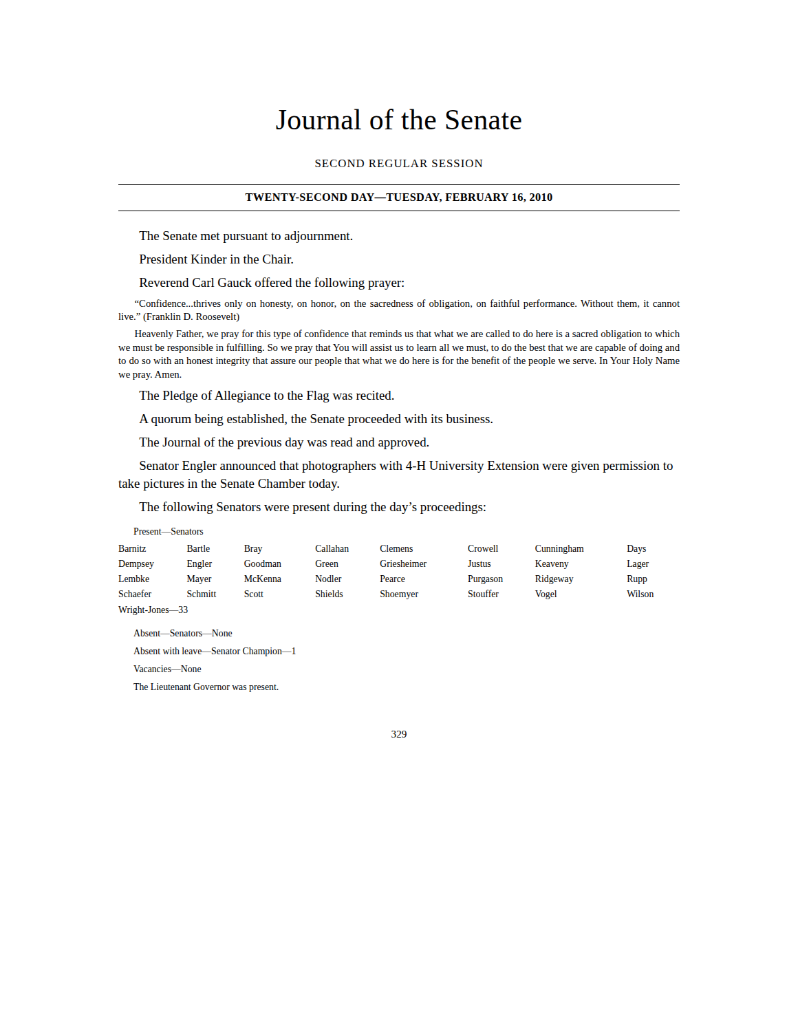Journal of the Senate
SECOND REGULAR SESSION
TWENTY-SECOND DAY—TUESDAY, FEBRUARY 16, 2010
The Senate met pursuant to adjournment.
President Kinder in the Chair.
Reverend Carl Gauck offered the following prayer:
“Confidence...thrives only on honesty, on honor, on the sacredness of obligation, on faithful performance. Without them, it cannot live.” (Franklin D. Roosevelt)
Heavenly Father, we pray for this type of confidence that reminds us that what we are called to do here is a sacred obligation to which we must be responsible in fulfilling. So we pray that You will assist us to learn all we must, to do the best that we are capable of doing and to do so with an honest integrity that assure our people that what we do here is for the benefit of the people we serve. In Your Holy Name we pray. Amen.
The Pledge of Allegiance to the Flag was recited.
A quorum being established, the Senate proceeded with its business.
The Journal of the previous day was read and approved.
Senator Engler announced that photographers with 4-H University Extension were given permission to take pictures in the Senate Chamber today.
The following Senators were present during the day’s proceedings:
Present—Senators
| Barnitz | Bartle | Bray | Callahan | Clemens | Crowell | Cunningham | Days |
| Dempsey | Engler | Goodman | Green | Griesheimer | Justus | Keaveny | Lager |
| Lembke | Mayer | McKenna | Nodler | Pearce | Purgason | Ridgeway | Rupp |
| Schaefer | Schmitt | Scott | Shields | Shoemyer | Stouffer | Vogel | Wilson |
Wright-Jones—33
Absent—Senators—None
Absent with leave—Senator Champion—1
Vacancies—None
The Lieutenant Governor was present.
329